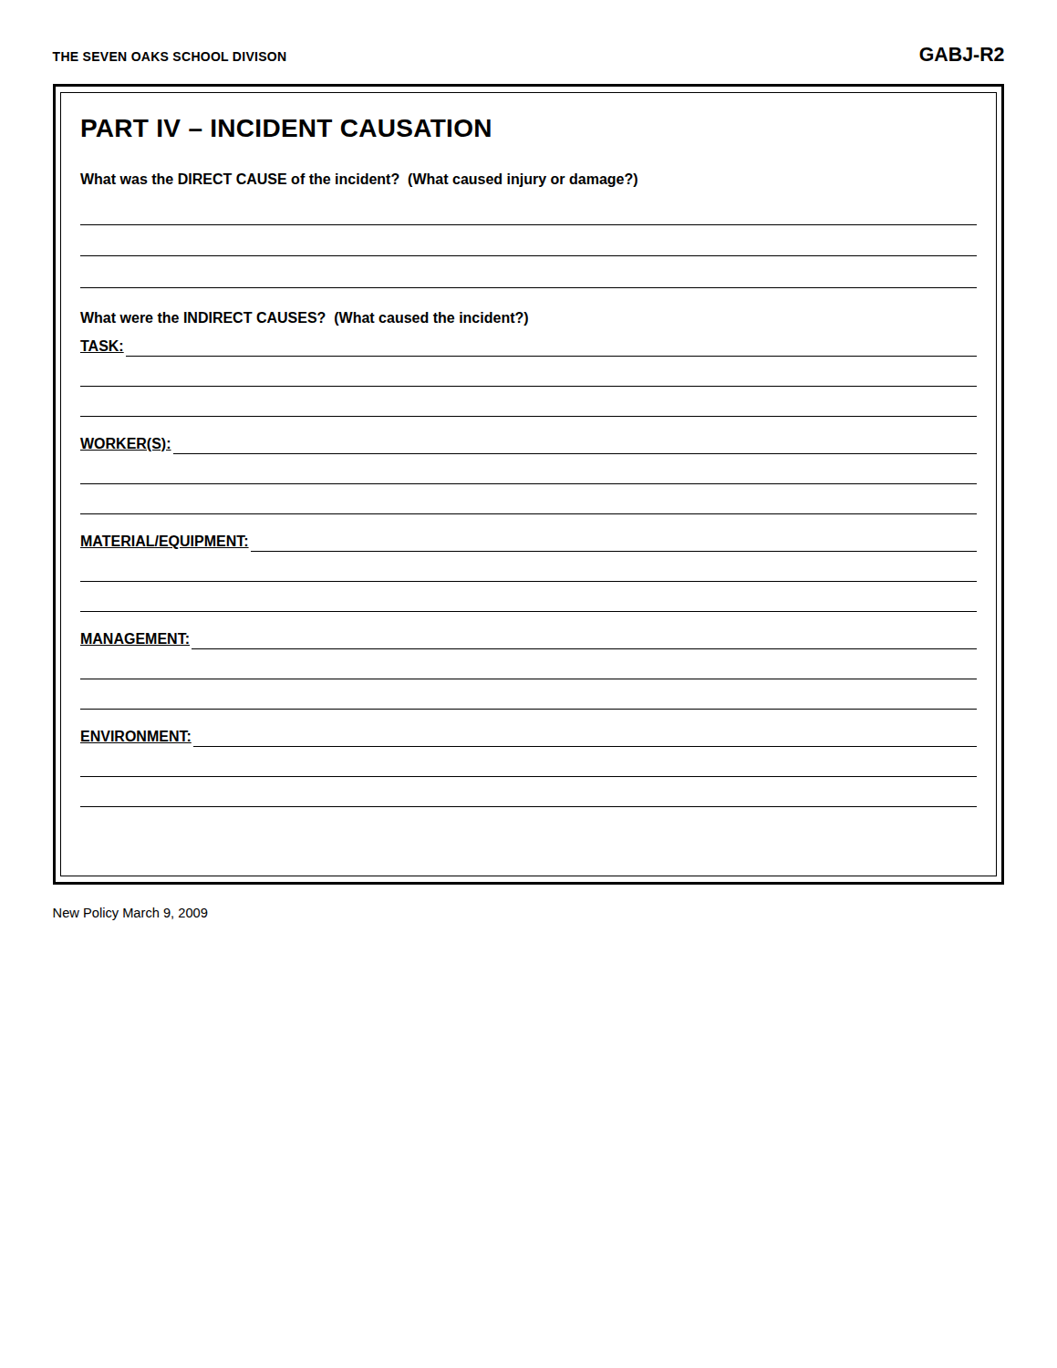THE SEVEN OAKS SCHOOL DIVISON GABJ-R2
PART IV – INCIDENT CAUSATION
What was the DIRECT CAUSE of the incident? (What caused injury or damage?)
What were the INDIRECT CAUSES? (What caused the incident?)
TASK:
WORKER(S):
MATERIAL/EQUIPMENT:
MANAGEMENT:
ENVIRONMENT:
New Policy March 9, 2009